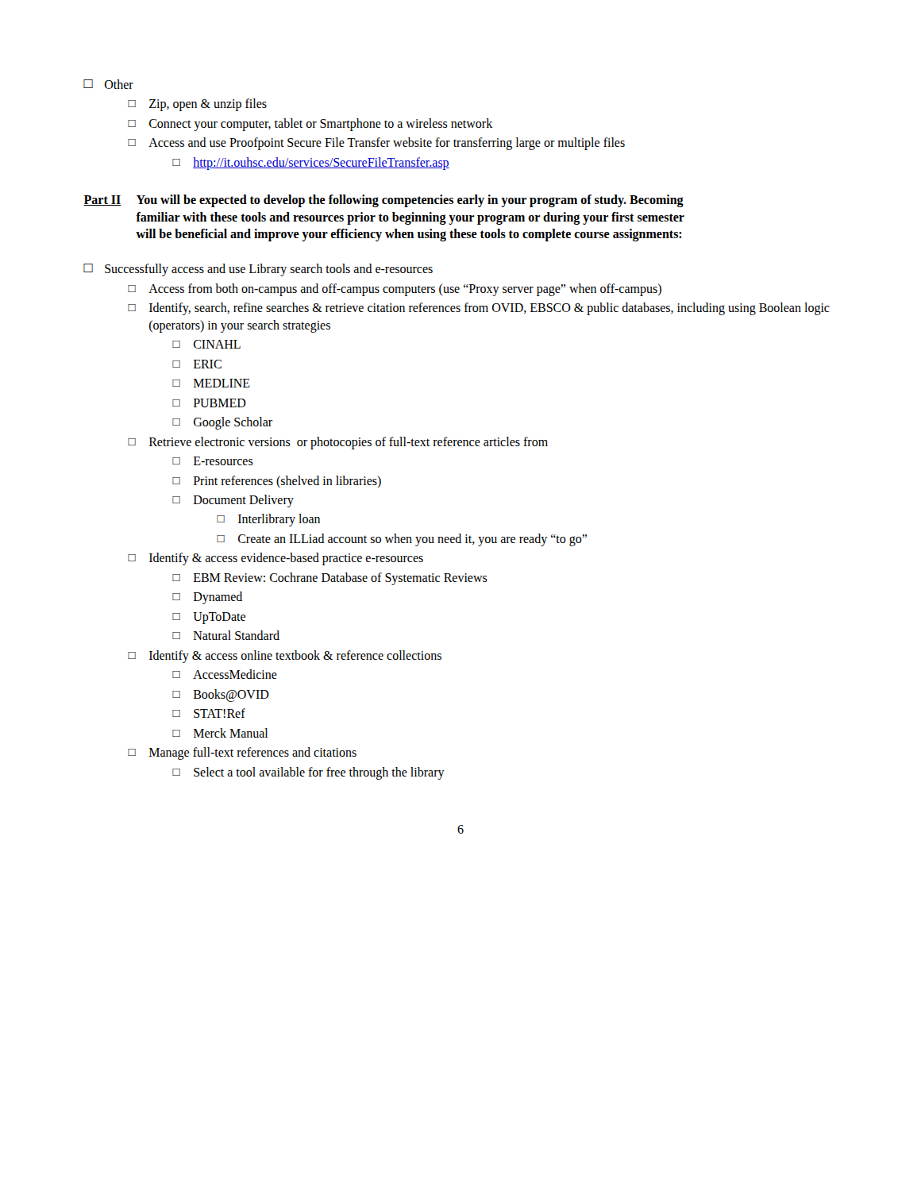Other
Zip, open & unzip files
Connect your computer, tablet or Smartphone to a wireless network
Access and use Proofpoint Secure File Transfer website for transferring large or multiple files
http://it.ouhsc.edu/services/SecureFileTransfer.asp
Part II
You will be expected to develop the following competencies early in your program of study. Becoming familiar with these tools and resources prior to beginning your program or during your first semester will be beneficial and improve your efficiency when using these tools to complete course assignments:
Successfully access and use Library search tools and e-resources
Access from both on-campus and off-campus computers (use “Proxy server page” when off-campus)
Identify, search, refine searches & retrieve citation references from OVID, EBSCO & public databases, including using Boolean logic (operators) in your search strategies
CINAHL
ERIC
MEDLINE
PUBMED
Google Scholar
Retrieve electronic versions or photocopies of full-text reference articles from
E-resources
Print references (shelved in libraries)
Document Delivery
Interlibrary loan
Create an ILLiad account so when you need it, you are ready “to go”
Identify & access evidence-based practice e-resources
EBM Review: Cochrane Database of Systematic Reviews
Dynamed
UpToDate
Natural Standard
Identify & access online textbook & reference collections
AccessMedicine
Books@OVID
STAT!Ref
Merck Manual
Manage full-text references and citations
Select a tool available for free through the library
6